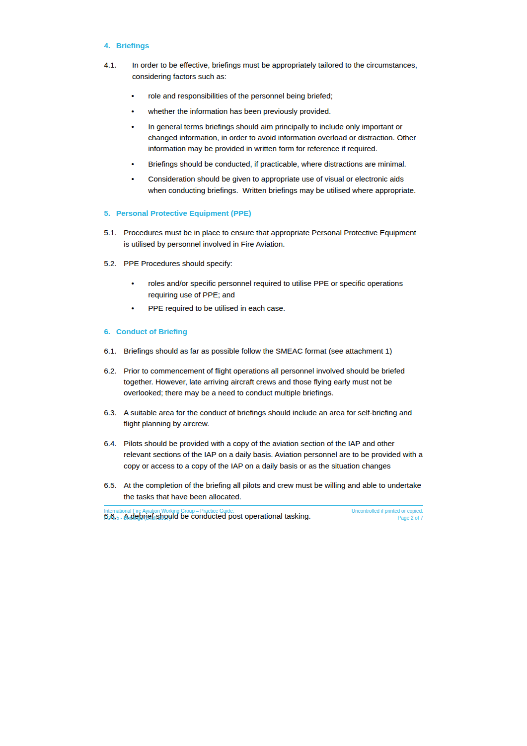4. Briefings
4.1.
In order to be effective, briefings must be appropriately tailored to the circumstances, considering factors such as:
role and responsibilities of the personnel being briefed;
whether the information has been previously provided.
In general terms briefings should aim principally to include only important or changed information, in order to avoid information overload or distraction. Other information may be provided in written form for reference if required.
Briefings should be conducted, if practicable, where distractions are minimal.
Consideration should be given to appropriate use of visual or electronic aids when conducting briefings. Written briefings may be utilised where appropriate.
5. Personal Protective Equipment (PPE)
5.1.
Procedures must be in place to ensure that appropriate Personal Protective Equipment is utilised by personnel involved in Fire Aviation.
5.2.
PPE Procedures should specify:
roles and/or specific personnel required to utilise PPE or specific operations requiring use of PPE; and
PPE required to be utilised in each case.
6. Conduct of Briefing
6.1.
Briefings should as far as possible follow the SMEAC format (see attachment 1)
6.2.
Prior to commencement of flight operations all personnel involved should be briefed together. However, late arriving aircraft crews and those flying early must not be overlooked; there may be a need to conduct multiple briefings.
6.3.
A suitable area for the conduct of briefings should include an area for self-briefing and flight planning by aircrew.
6.4.
Pilots should be provided with a copy of the aviation section of the IAP and other relevant sections of the IAP on a daily basis. Aviation personnel are to be provided with a copy or access to a copy of the IAP on a daily basis or as the situation changes
6.5.
At the completion of the briefing all pilots and crew must be willing and able to undertake the tasks that have been allocated.
6.6.
A debrief should be conducted post operational tasking.
International Fire Aviation Working Group – Practice Guide.
FO 5.5 - Briefings (Draft 2017)
Uncontrolled if printed or copied.
Page 2 of 7